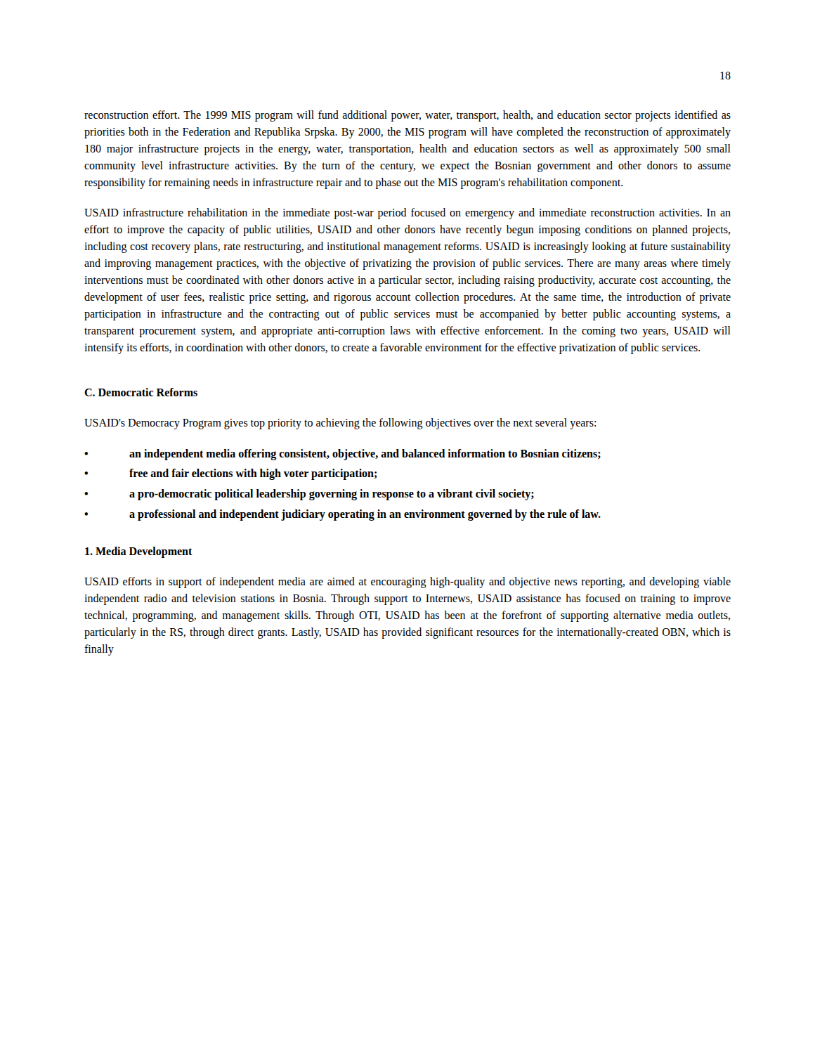18
reconstruction effort. The 1999 MIS program will fund additional power, water, transport, health, and education sector projects identified as priorities both in the Federation and Republika Srpska. By 2000, the MIS program will have completed the reconstruction of approximately 180 major infrastructure projects in the energy, water, transportation, health and education sectors as well as approximately 500 small community level infrastructure activities. By the turn of the century, we expect the Bosnian government and other donors to assume responsibility for remaining needs in infrastructure repair and to phase out the MIS program's rehabilitation component.
USAID infrastructure rehabilitation in the immediate post-war period focused on emergency and immediate reconstruction activities. In an effort to improve the capacity of public utilities, USAID and other donors have recently begun imposing conditions on planned projects, including cost recovery plans, rate restructuring, and institutional management reforms. USAID is increasingly looking at future sustainability and improving management practices, with the objective of privatizing the provision of public services. There are many areas where timely interventions must be coordinated with other donors active in a particular sector, including raising productivity, accurate cost accounting, the development of user fees, realistic price setting, and rigorous account collection procedures. At the same time, the introduction of private participation in infrastructure and the contracting out of public services must be accompanied by better public accounting systems, a transparent procurement system, and appropriate anti-corruption laws with effective enforcement. In the coming two years, USAID will intensify its efforts, in coordination with other donors, to create a favorable environment for the effective privatization of public services.
C. Democratic Reforms
USAID's Democracy Program gives top priority to achieving the following objectives over the next several years:
an independent media offering consistent, objective, and balanced information to Bosnian citizens;
free and fair elections with high voter participation;
a pro-democratic political leadership governing in response to a vibrant civil society;
a professional and independent judiciary operating in an environment governed by the rule of law.
1. Media Development
USAID efforts in support of independent media are aimed at encouraging high-quality and objective news reporting, and developing viable independent radio and television stations in Bosnia. Through support to Internews, USAID assistance has focused on training to improve technical, programming, and management skills. Through OTI, USAID has been at the forefront of supporting alternative media outlets, particularly in the RS, through direct grants. Lastly, USAID has provided significant resources for the internationally-created OBN, which is finally